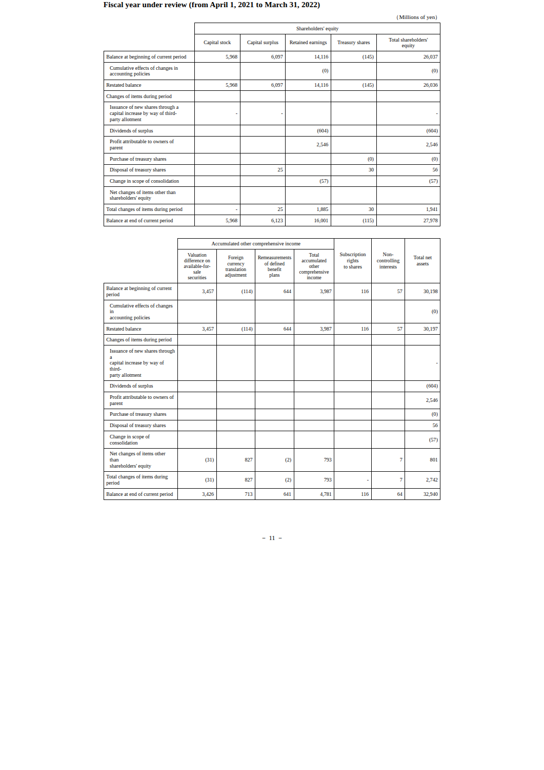Fiscal year under review (from April 1, 2021 to March 31, 2022)
（Millions of yen）
| | Shareholders' equity |
| --- | --- |
| Capital stock | Capital surplus | Retained earnings | Treasury shares | Total shareholders' equity |
| Balance at beginning of current period | 5,968 | 6,097 | 14,116 | (145) | 26,037 |
| Cumulative effects of changes in accounting policies | | | (0) | | (0) |
| Restated balance | 5,968 | 6,097 | 14,116 | (145) | 26,036 |
| Changes of items during period | | | | | |
| Issuance of new shares through a capital increase by way of third- party allotment | - | - | | | - |
| Dividends of surplus | | | (604) | | (604) |
| Profit attributable to owners of parent | | | 2,546 | | 2,546 |
| Purchase of treasury shares | | | | (0) | (0) |
| Disposal of treasury shares | | 25 | | 30 | 56 |
| Change in scope of consolidation | | | (57) | | (57) |
| Net changes of items other than shareholders' equity | | | | | |
| Total changes of items during period | - | 25 | 1,885 | 30 | 1,941 |
| Balance at end of current period | 5,968 | 6,123 | 16,001 | (115) | 27,978 |
| | Accumulated other comprehensive income | Subscription rights to shares | Non- controlling interests | Total net assets |
| --- | --- | --- | --- | --- |
| Valuation difference on available-for-sale securities | Foreign currency translation adjustment | Remeasurements of defined benefit plans | Total accumulated other comprehensive income |
| Balance at beginning of current period | 3,457 | (114) | 644 | 3,987 | 116 | 57 | 30,198 |
| Cumulative effects of changes in accounting policies | | | | | | | (0) |
| Restated balance | 3,457 | (114) | 644 | 3,987 | 116 | 57 | 30,197 |
| Changes of items during period | | | | | | | |
| Issuance of new shares through a capital increase by way of third- party allotment | | | | | | | - |
| Dividends of surplus | | | | | | | (604) |
| Profit attributable to owners of parent | | | | | | | 2,546 |
| Purchase of treasury shares | | | | | | | (0) |
| Disposal of treasury shares | | | | | | | 56 |
| Change in scope of consolidation | | | | | | | (57) |
| Net changes of items other than shareholders' equity | (31) | 827 | (2) | 793 | | 7 | 801 |
| Total changes of items during period | (31) | 827 | (2) | 793 | - | 7 | 2,742 |
| Balance at end of current period | 3,426 | 713 | 641 | 4,781 | 116 | 64 | 32,940 |
－ 11 －